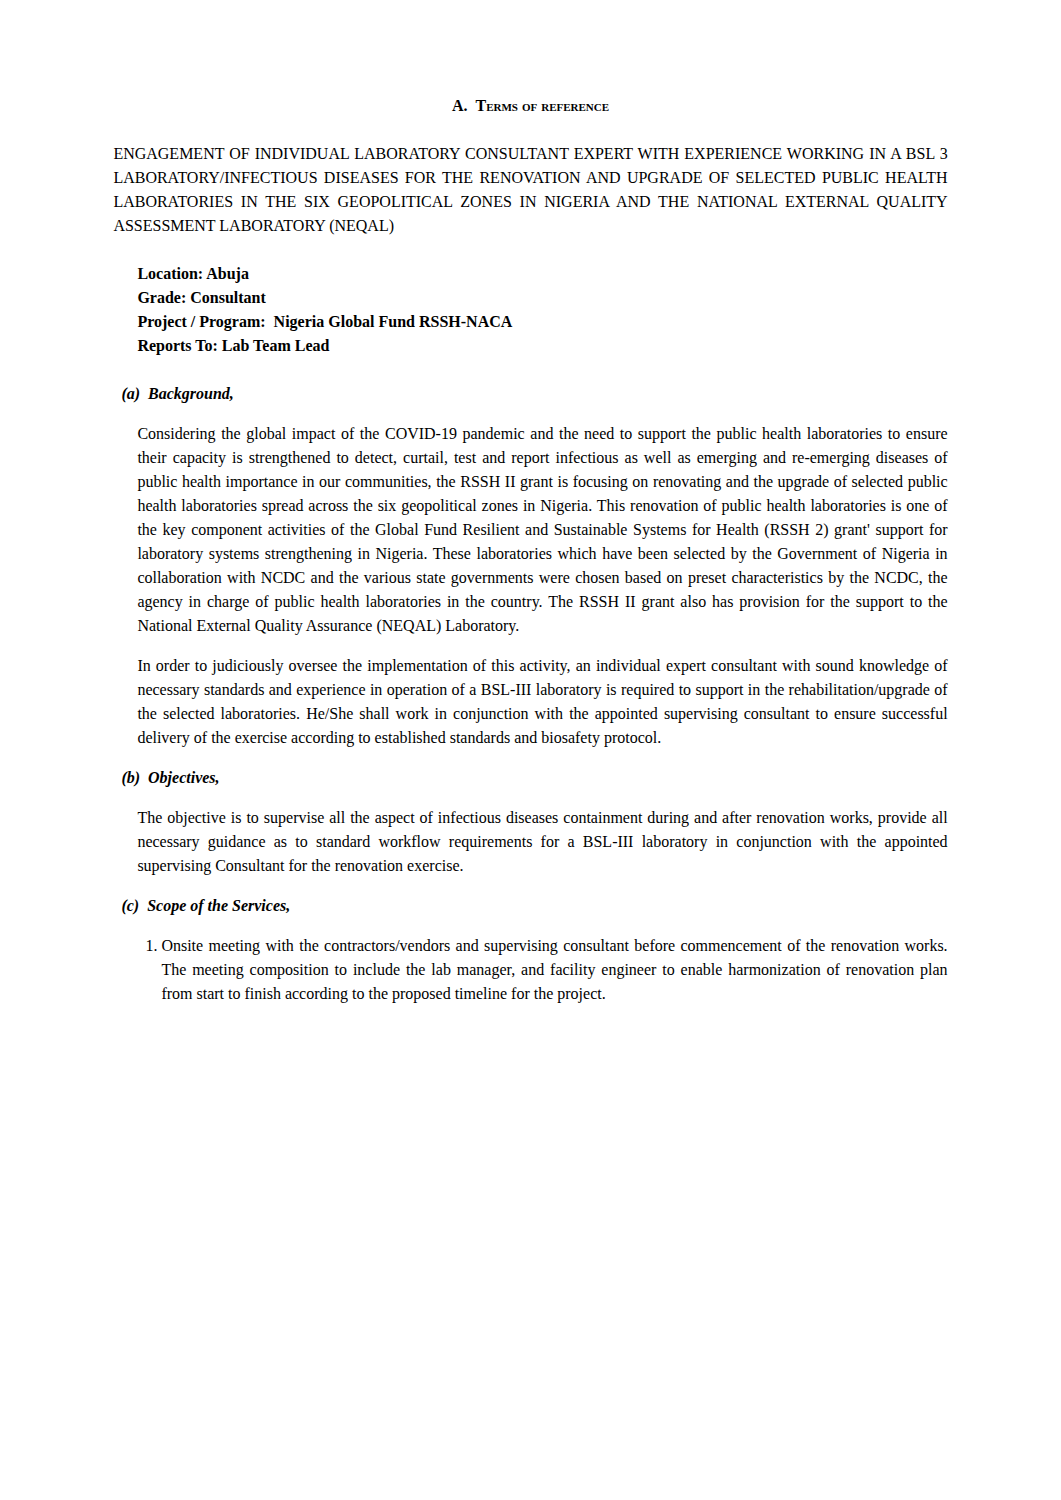A. Terms of reference
ENGAGEMENT OF INDIVIDUAL LABORATORY CONSULTANT EXPERT WITH EXPERIENCE WORKING IN A BSL 3 LABORATORY/INFECTIOUS DISEASES FOR THE RENOVATION AND UPGRADE OF SELECTED PUBLIC HEALTH LABORATORIES IN THE SIX GEOPOLITICAL ZONES IN NIGERIA AND THE NATIONAL EXTERNAL QUALITY ASSESSMENT LABORATORY (NEQAL)
Location: Abuja
Grade: Consultant
Project / Program: Nigeria Global Fund RSSH-NACA
Reports To: Lab Team Lead
(a) Background,
Considering the global impact of the COVID-19 pandemic and the need to support the public health laboratories to ensure their capacity is strengthened to detect, curtail, test and report infectious as well as emerging and re-emerging diseases of public health importance in our communities, the RSSH II grant is focusing on renovating and the upgrade of selected public health laboratories spread across the six geopolitical zones in Nigeria. This renovation of public health laboratories is one of the key component activities of the Global Fund Resilient and Sustainable Systems for Health (RSSH 2) grant' support for laboratory systems strengthening in Nigeria. These laboratories which have been selected by the Government of Nigeria in collaboration with NCDC and the various state governments were chosen based on preset characteristics by the NCDC, the agency in charge of public health laboratories in the country. The RSSH II grant also has provision for the support to the National External Quality Assurance (NEQAL) Laboratory.
In order to judiciously oversee the implementation of this activity, an individual expert consultant with sound knowledge of necessary standards and experience in operation of a BSL-III laboratory is required to support in the rehabilitation/upgrade of the selected laboratories. He/She shall work in conjunction with the appointed supervising consultant to ensure successful delivery of the exercise according to established standards and biosafety protocol.
(b) Objectives,
The objective is to supervise all the aspect of infectious diseases containment during and after renovation works, provide all necessary guidance as to standard workflow requirements for a BSL-III laboratory in conjunction with the appointed supervising Consultant for the renovation exercise.
(c) Scope of the Services,
Onsite meeting with the contractors/vendors and supervising consultant before commencement of the renovation works. The meeting composition to include the lab manager, and facility engineer to enable harmonization of renovation plan from start to finish according to the proposed timeline for the project.